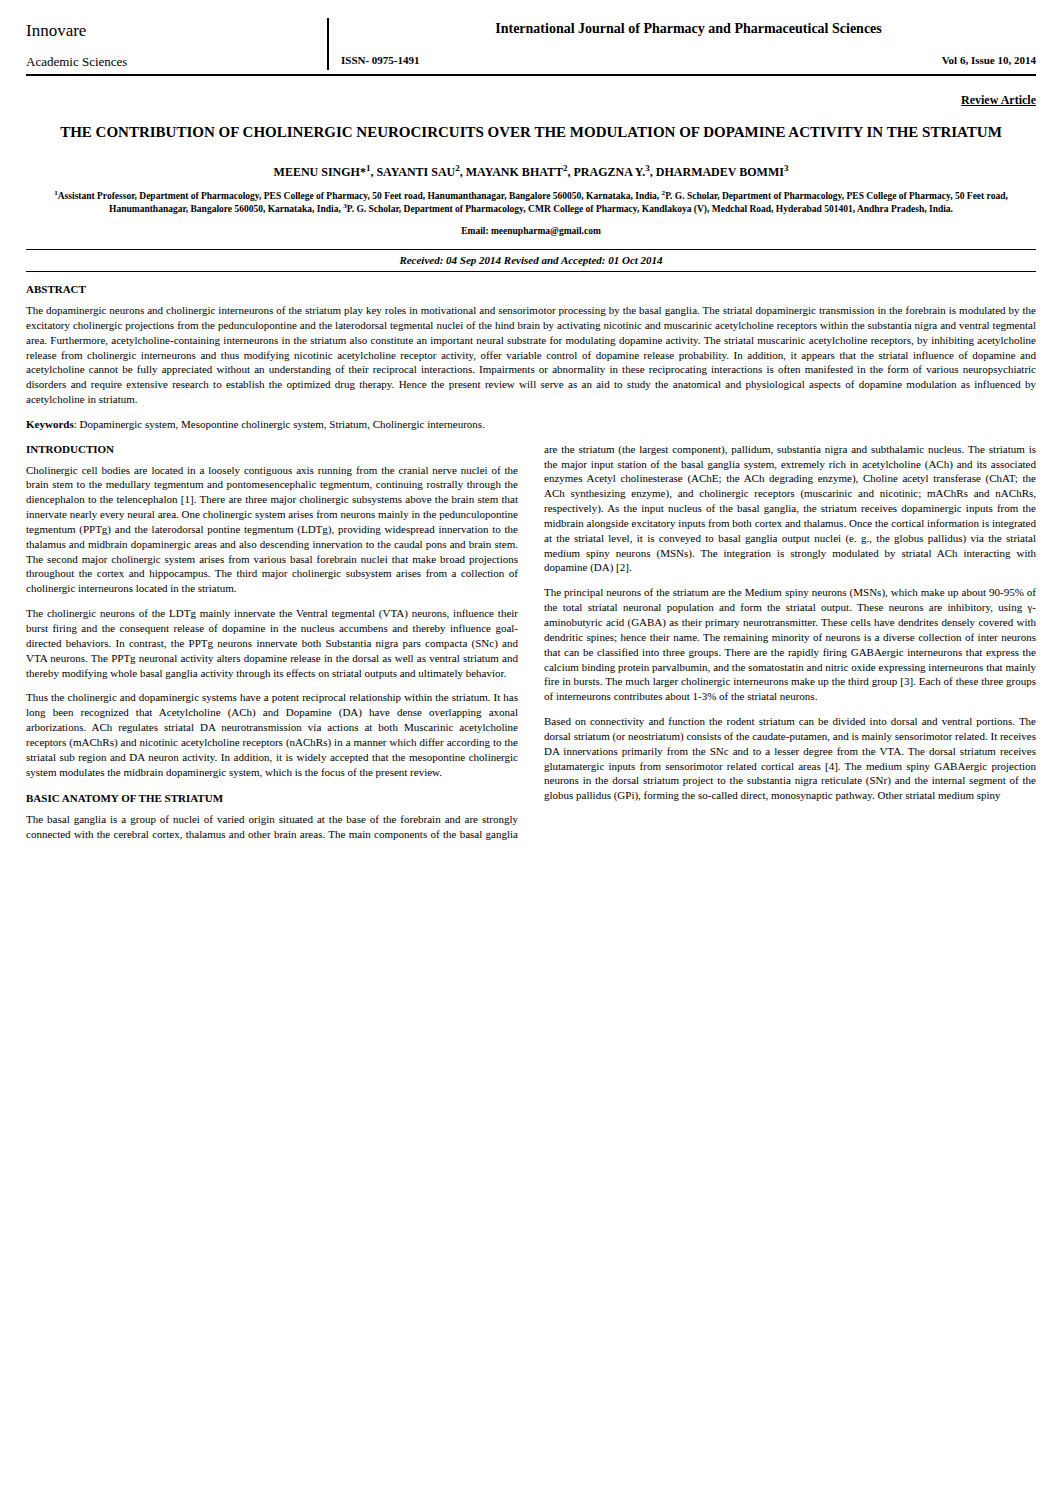Innovare
Academic Sciences
International Journal of Pharmacy and Pharmaceutical Sciences
ISSN- 0975-1491 Vol 6, Issue 10, 2014
Review Article
The Contribution of Cholinergic Neurocircuits Over the Modulation of Dopamine Activity in the Striatum
MEENU SINGH*1, SAYANTI SAU2, MAYANK BHATT2, PRAGZNA Y.3, DHARMADEV BOMMI3
1Assistant Professor, Department of Pharmacology, PES College of Pharmacy, 50 Feet road, Hanumanthanagar, Bangalore 560050, Karnataka, India, 2P. G. Scholar, Department of Pharmacology, PES College of Pharmacy, 50 Feet road, Hanumanthanagar, Bangalore 560050, Karnataka, India, 3P. G. Scholar, Department of Pharmacology, CMR College of Pharmacy, Kandlakoya (V), Medchal Road, Hyderabad 501401, Andhra Pradesh, India.
Email: meenupharma@gmail.com
Received: 04 Sep 2014 Revised and Accepted: 01 Oct 2014
ABSTRACT
The dopaminergic neurons and cholinergic interneurons of the striatum play key roles in motivational and sensorimotor processing by the basal ganglia. The striatal dopaminergic transmission in the forebrain is modulated by the excitatory cholinergic projections from the pedunculopontine and the laterodorsal tegmental nuclei of the hind brain by activating nicotinic and muscarinic acetylcholine receptors within the substantia nigra and ventral tegmental area. Furthermore, acetylcholine-containing interneurons in the striatum also constitute an important neural substrate for modulating dopamine activity. The striatal muscarinic acetylcholine receptors, by inhibiting acetylcholine release from cholinergic interneurons and thus modifying nicotinic acetylcholine receptor activity, offer variable control of dopamine release probability. In addition, it appears that the striatal influence of dopamine and acetylcholine cannot be fully appreciated without an understanding of their reciprocal interactions. Impairments or abnormality in these reciprocating interactions is often manifested in the form of various neuropsychiatric disorders and require extensive research to establish the optimized drug therapy. Hence the present review will serve as an aid to study the anatomical and physiological aspects of dopamine modulation as influenced by acetylcholine in striatum.
Keywords: Dopaminergic system, Mesopontine cholinergic system, Striatum, Cholinergic interneurons.
INTRODUCTION
Cholinergic cell bodies are located in a loosely contiguous axis running from the cranial nerve nuclei of the brain stem to the medullary tegmentum and pontomesencephalic tegmentum, continuing rostrally through the diencephalon to the telencephalon [1]. There are three major cholinergic subsystems above the brain stem that innervate nearly every neural area. One cholinergic system arises from neurons mainly in the pedunculopontine tegmentum (PPTg) and the laterodorsal pontine tegmentum (LDTg), providing widespread innervation to the thalamus and midbrain dopaminergic areas and also descending innervation to the caudal pons and brain stem. The second major cholinergic system arises from various basal forebrain nuclei that make broad projections throughout the cortex and hippocampus. The third major cholinergic subsystem arises from a collection of cholinergic interneurons located in the striatum.
The cholinergic neurons of the LDTg mainly innervate the Ventral tegmental (VTA) neurons, influence their burst firing and the consequent release of dopamine in the nucleus accumbens and thereby influence goal-directed behaviors. In contrast, the PPTg neurons innervate both Substantia nigra pars compacta (SNc) and VTA neurons. The PPTg neuronal activity alters dopamine release in the dorsal as well as ventral striatum and thereby modifying whole basal ganglia activity through its effects on striatal outputs and ultimately behavior.
Thus the cholinergic and dopaminergic systems have a potent reciprocal relationship within the striatum. It has long been recognized that Acetylcholine (ACh) and Dopamine (DA) have dense overlapping axonal arborizations. ACh regulates striatal DA neurotransmission via actions at both Muscarinic acetylcholine receptors (mAChRs) and nicotinic acetylcholine receptors (nAChRs) in a manner which differ according to the striatal sub region and DA neuron activity. In addition, it is widely accepted that the mesopontine cholinergic system modulates the midbrain dopaminergic system, which is the focus of the present review.
BASIC ANATOMY OF THE STRIATUM
The basal ganglia is a group of nuclei of varied origin situated at the base of the forebrain and are strongly connected with the cerebral cortex, thalamus and other brain areas. The main components of the basal ganglia are the striatum (the largest component), pallidum, substantia nigra and subthalamic nucleus. The striatum is the major input station of the basal ganglia system, extremely rich in acetylcholine (ACh) and its associated enzymes Acetyl cholinesterase (AChE; the ACh degrading enzyme), Choline acetyl transferase (ChAT; the ACh synthesizing enzyme), and cholinergic receptors (muscarinic and nicotinic; mAChRs and nAChRs, respectively). As the input nucleus of the basal ganglia, the striatum receives dopaminergic inputs from the midbrain alongside excitatory inputs from both cortex and thalamus. Once the cortical information is integrated at the striatal level, it is conveyed to basal ganglia output nuclei (e. g., the globus pallidus) via the striatal medium spiny neurons (MSNs). The integration is strongly modulated by striatal ACh interacting with dopamine (DA) [2].
The principal neurons of the striatum are the Medium spiny neurons (MSNs), which make up about 90-95% of the total striatal neuronal population and form the striatal output. These neurons are inhibitory, using γ-aminobutyric acid (GABA) as their primary neurotransmitter. These cells have dendrites densely covered with dendritic spines; hence their name. The remaining minority of neurons is a diverse collection of inter neurons that can be classified into three groups. There are the rapidly firing GABAergic interneurons that express the calcium binding protein parvalbumin, and the somatostatin and nitric oxide expressing interneurons that mainly fire in bursts. The much larger cholinergic interneurons make up the third group [3]. Each of these three groups of interneurons contributes about 1-3% of the striatal neurons.
Based on connectivity and function the rodent striatum can be divided into dorsal and ventral portions. The dorsal striatum (or neostriatum) consists of the caudate-putamen, and is mainly sensorimotor related. It receives DA innervations primarily from the SNc and to a lesser degree from the VTA. The dorsal striatum receives glutamatergic inputs from sensorimotor related cortical areas [4]. The medium spiny GABAergic projection neurons in the dorsal striatum project to the substantia nigra reticulate (SNr) and the internal segment of the globus pallidus (GPi), forming the so-called direct, monosynaptic pathway. Other striatal medium spiny